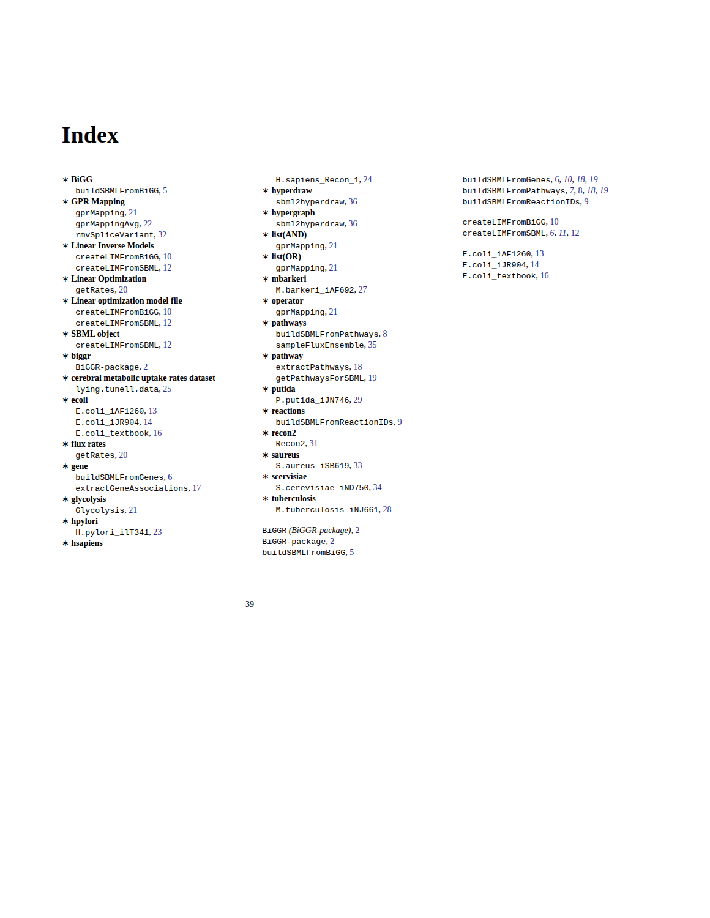Index
∗ BiGG
buildSBMLFromBiGG, 5
∗ GPR Mapping
gprMapping, 21
gprMappingAvg, 22
rmvSpliceVariant, 32
∗ Linear Inverse Models
createLIMFromBiGG, 10
createLIMFromSBML, 12
∗ Linear Optimization
getRates, 20
∗ Linear optimization model file
createLIMFromBiGG, 10
createLIMFromSBML, 12
∗ SBML object
createLIMFromSBML, 12
∗ biggr
BiGGR-package, 2
∗ cerebral metabolic uptake rates dataset
lying.tunell.data, 25
∗ ecoli
E.coli_iAF1260, 13
E.coli_iJR904, 14
E.coli_textbook, 16
∗ flux rates
getRates, 20
∗ gene
buildSBMLFromGenes, 6
extractGeneAssociations, 17
∗ glycolysis
Glycolysis, 21
∗ hpylori
H.pylori_ilT341, 23
∗ hsapiens
H.sapiens_Recon_1, 24
∗ hyperdraw
sbml2hyperdraw, 36
∗ hypergraph
sbml2hyperdraw, 36
∗ list(AND)
gprMapping, 21
∗ list(OR)
gprMapping, 21
∗ mbarkeri
M.barkeri_iAF692, 27
∗ operator
gprMapping, 21
∗ pathways
buildSBMLFromPathways, 8
sampleFluxEnsemble, 35
∗ pathway
extractPathways, 18
getPathwaysForSBML, 19
∗ putida
P.putida_iJN746, 29
∗ reactions
buildSBMLFromReactionIDs, 9
∗ recon2
Recon2, 31
∗ saureus
S.aureus_iSB619, 33
∗ scervisiae
S.cerevisiae_iND750, 34
∗ tuberculosis
M.tuberculosis_iNJ661, 28
BiGGR (BiGGR-package), 2
BiGGR-package, 2
buildSBMLFromBiGG, 5
buildSBMLFromGenes, 6, 10, 18, 19
buildSBMLFromPathways, 7, 8, 18, 19
buildSBMLFromReactionIDs, 9
createLIMFromBiGG, 10
createLIMFromSBML, 6, 11, 12
E.coli_iAF1260, 13
E.coli_iJR904, 14
E.coli_textbook, 16
39